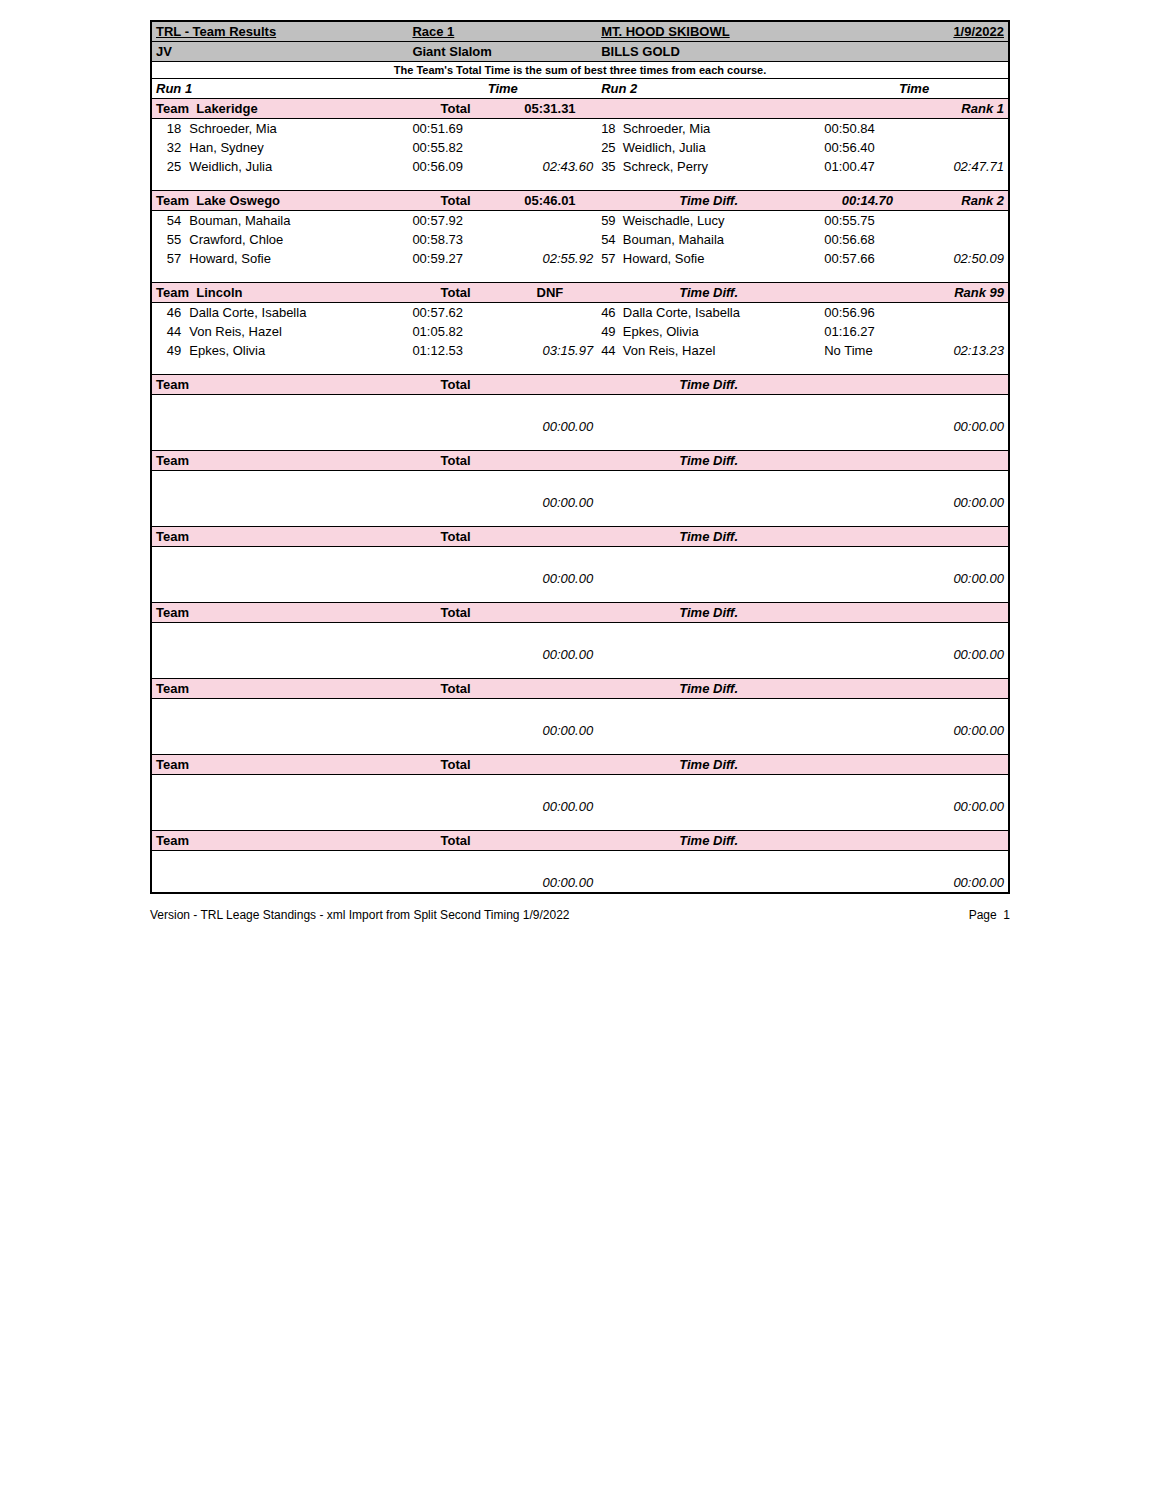| TRL - Team Results | Race 1 | MT. HOOD SKIBOWL | 1/9/2022 |
| JV | Giant Slalom | BILLS GOLD |
| The Team's Total Time is the sum of best three times from each course. |
| Run 1 | Time | Run 2 | Time |
| Team Lakeridge | Total | 05:31.31 | | | Rank 1 |
| 18 | Schroeder, Mia | 00:51.69 | | 18 Schroeder, Mia | 00:50.84 | |
| 32 | Han, Sydney | 00:55.82 | | 25 Weidlich, Julia | 00:56.40 | |
| 25 | Weidlich, Julia | 00:56.09 | 02:43.60 | 35 Schreck, Perry | 01:00.47 | 02:47.71 |
| Team Lake Oswego | Total | 05:46.01 | Time Diff. | 00:14.70 | Rank 2 |
| 54 | Bouman, Mahaila | 00:57.92 | | 59 Weischadle, Lucy | 00:55.75 | |
| 55 | Crawford, Chloe | 00:58.73 | | 54 Bouman, Mahaila | 00:56.68 | |
| 57 | Howard, Sofie | 00:59.27 | 02:55.92 | 57 Howard, Sofie | 00:57.66 | 02:50.09 |
| Team Lincoln | Total | DNF | Time Diff. | | Rank 99 |
| 46 | Dalla Corte, Isabella | 00:57.62 | | 46 Dalla Corte, Isabella | 00:56.96 | |
| 44 | Von Reis, Hazel | 01:05.82 | | 49 Epkes, Olivia | 01:16.27 | |
| 49 | Epkes, Olivia | 01:12.53 | 03:15.97 | 44 Von Reis, Hazel | No Time | 02:13.23 |
| Team | Total | | Time Diff. | | |
| | | | 00:00.00 | | | 00:00.00 |
| Team | Total | | Time Diff. | | |
| | | | 00:00.00 | | | 00:00.00 |
| Team | Total | | Time Diff. | | |
| | | | 00:00.00 | | | 00:00.00 |
| Team | Total | | Time Diff. | | |
| | | | 00:00.00 | | | 00:00.00 |
| Team | Total | | Time Diff. | | |
| | | | 00:00.00 | | | 00:00.00 |
| Team | Total | | Time Diff. | | |
| | | | 00:00.00 | | | 00:00.00 |
| Team | Total | | Time Diff. | | |
| | | | 00:00.00 | | | 00:00.00 |
Version - TRL Leage Standings - xml Import from Split Second Timing 1/9/2022
Page 1